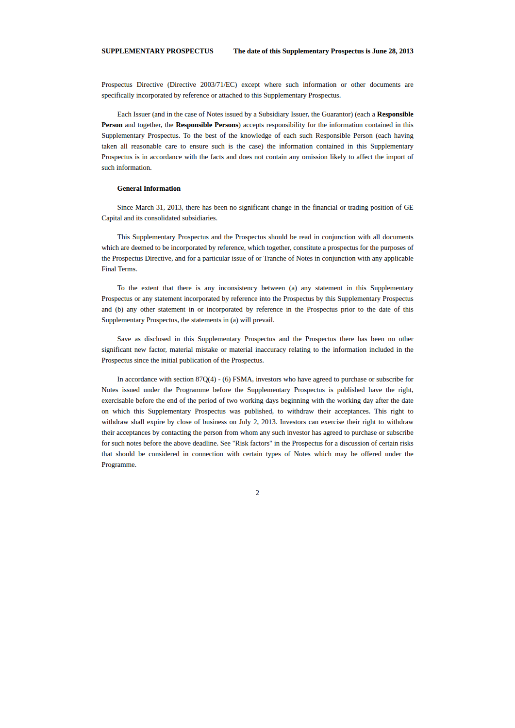SUPPLEMENTARY PROSPECTUS
The date of this Supplementary Prospectus is June 28, 2013
Prospectus Directive (Directive 2003/71/EC) except where such information or other documents are specifically incorporated by reference or attached to this Supplementary Prospectus.
Each Issuer (and in the case of Notes issued by a Subsidiary Issuer, the Guarantor) (each a Responsible Person and together, the Responsible Persons) accepts responsibility for the information contained in this Supplementary Prospectus. To the best of the knowledge of each such Responsible Person (each having taken all reasonable care to ensure such is the case) the information contained in this Supplementary Prospectus is in accordance with the facts and does not contain any omission likely to affect the import of such information.
General Information
Since March 31, 2013, there has been no significant change in the financial or trading position of GE Capital and its consolidated subsidiaries.
This Supplementary Prospectus and the Prospectus should be read in conjunction with all documents which are deemed to be incorporated by reference, which together, constitute a prospectus for the purposes of the Prospectus Directive, and for a particular issue of or Tranche of Notes in conjunction with any applicable Final Terms.
To the extent that there is any inconsistency between (a) any statement in this Supplementary Prospectus or any statement incorporated by reference into the Prospectus by this Supplementary Prospectus and (b) any other statement in or incorporated by reference in the Prospectus prior to the date of this Supplementary Prospectus, the statements in (a) will prevail.
Save as disclosed in this Supplementary Prospectus and the Prospectus there has been no other significant new factor, material mistake or material inaccuracy relating to the information included in the Prospectus since the initial publication of the Prospectus.
In accordance with section 87Q(4) - (6) FSMA, investors who have agreed to purchase or subscribe for Notes issued under the Programme before the Supplementary Prospectus is published have the right, exercisable before the end of the period of two working days beginning with the working day after the date on which this Supplementary Prospectus was published, to withdraw their acceptances. This right to withdraw shall expire by close of business on July 2, 2013. Investors can exercise their right to withdraw their acceptances by contacting the person from whom any such investor has agreed to purchase or subscribe for such notes before the above deadline. See "Risk factors" in the Prospectus for a discussion of certain risks that should be considered in connection with certain types of Notes which may be offered under the Programme.
2